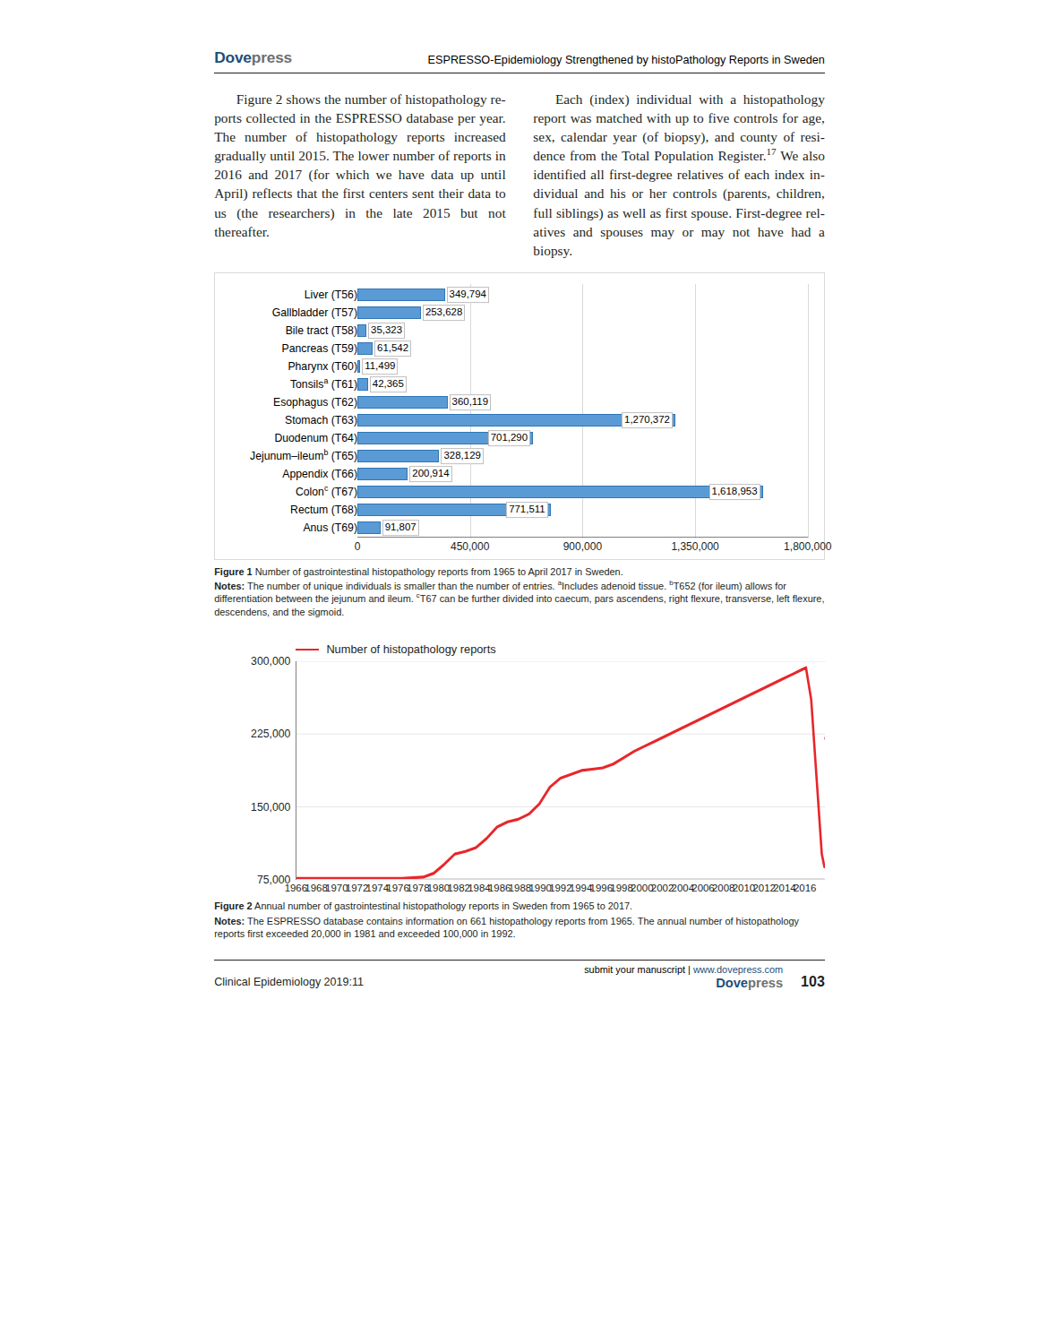Dove press
ESPRESSO-Epidemiology Strengthened by histoPathology Reports in Sweden
Figure 2 shows the number of histopathology reports collected in the ESPRESSO database per year. The number of histopathology reports increased gradually until 2015. The lower number of reports in 2016 and 2017 (for which we have data up until April) reflects that the first centers sent their data to us (the researchers) in the late 2015 but not thereafter.
Each (index) individual with a histopathology report was matched with up to five controls for age, sex, calendar year (of biopsy), and county of residence from the Total Population Register.17 We also identified all first-degree relatives of each index individual and his or her controls (parents, children, full siblings) as well as first spouse. First-degree relatives and spouses may or may not have had a biopsy.
| Liver (T56) | 349,794 |
| Gallbladder (T57) | 253,628 |
| Bile tract (T58) | 35,323 |
| Pancreas (T59) | 61,542 |
| Pharynx (T60) | 11,499 |
| Tonsils a (T61) | 42,365 |
| Esophagus (T62) | 360,119 |
| Stomach (T63) | 1,270,372 |
| Duodenum (T64) | 701,290 |
| Jejunum–ileum b (T65) | 328,129 |
| Appendix (T66) | 200,914 |
| Colon c (T67) | 1,618,953 |
| Rectum (T68) | 771,511 |
| Anus (T69) | 91,807 |
0 450,000 900,000 1,350,000 1,800,000
Figure 1 Number of gastrointestinal histopathology reports from 1965 to April 2017 in Sweden. Notes: The number of unique individuals is smaller than the number of entries. aIncludes adenoid tissue. bT652 (for ileum) allows for differentiation between the jejunum and ileum. cT67 can be further divided into caecum, pars ascendens, right flexure, transverse, left flexure, descendens, and the sigmoid.
Number of histopathology reports
300,000 225,000 150,000 75,000
1966 1968 1970 1972 1974 1976 1978 1980 1982 1984 1986 1988 1990 1992 1994 1996 1998 2000 2002 2004 2006 2008 2010 2012 2014 2016
Figure 2 Annual number of gastrointestinal histopathology reports in Sweden from 1965 to 2017. Notes: The ESPRESSO database contains information on 661 histopathology reports from 1965. The annual number of histopathology reports first exceeded 20,000 in 1981 and exceeded 100,000 in 1992.
Clinical Epidemiology 2019:11
submit your manuscript | www.dovepress.com
Dove press
103